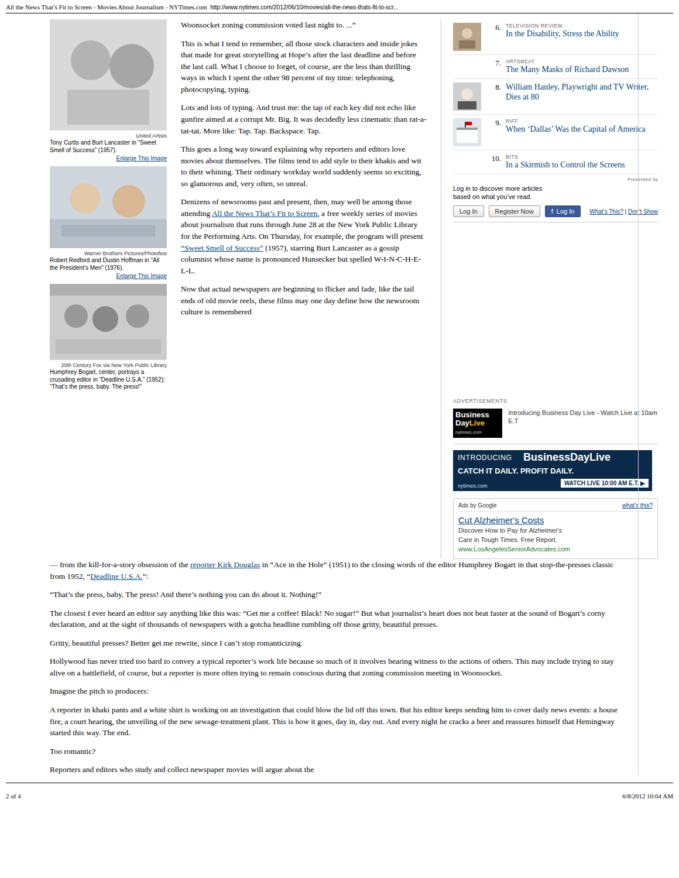All the News That’s Fit to Screen - Movies About Journalism - NYTimes.com http://www.nytimes.com/2012/06/10/movies/all-the-news-thats-fit-to-scr...
United Artists
Tony Curtis and Burt Lancaster in “Sweet Smell of Success” (1957).
Enlarge This Image
Warner Brothers Pictures/Photofest
Robert Redford and Dustin Hoffman in “All the President’s Men” (1976).
Enlarge This Image
20th Century Fox via New York Public Library
Humphrey Bogart, center, portrays a crusading editor in “Deadline U.S.A.” (1952): “That’s the press, baby. The press!”
Woonsocket zoning commission voted last night to. ...”
This is what I tend to remember, all those stock characters and inside jokes that made for great storytelling at Hope’s after the last deadline and before the last call. What I choose to forget, of course, are the less than thrilling ways in which I spent the other 98 percent of my time: telephoning, photocopying, typing.
Lots and lots of typing. And trust me: the tap of each key did not echo like gunfire aimed at a corrupt Mr. Big. It was decidedly less cinematic than rat-a-tat-tat. More like: Tap. Tap. Backspace. Tap.
This goes a long way toward explaining why reporters and editors love movies about themselves. The films tend to add style to their khakis and wit to their whining. Their ordinary workday world suddenly seems so exciting, so glamorous and, very often, so unreal.
Denizens of newsrooms past and present, then, may well be among those attending All the News That’s Fit to Screen, a free weekly series of movies about journalism that runs through June 28 at the New York Public Library for the Performing Arts. On Thursday, for example, the program will present “Sweet Smell of Success” (1957), starring Burt Lancaster as a gossip columnist whose name is pronounced Hunsecker but spelled W-I-N-C-H-E-L-L.
Now that actual newspapers are beginning to flicker and fade, like the tail ends of old movie reels, these films may one day define how the newsroom culture is remembered
6.
Television Review
In the Disability, Stress the Ability
7.
ArtsBeat
The Many Masks of Richard Dawson
8.
William Hanley, Playwright and TV Writer, Dies at 80
9.
Riff
When ‘Dallas’ Was the Capital of America
10.
Bits
In a Skirmish to Control the Screens
Presented by
Log in to discover more articles
based on what you’ve read.
Log In Register Now f Log In What’s This? | Don’t Show
ADVERTISEMENTS
Business
DayLive
nytimes.com
Introducing Business Day Live - Watch Live at 10am E.T
INTRODUCING
BusinessDayLive
CATCH IT DAILY. PROFIT DAILY.
nytimes.com
WATCH LIVE 10:00 AM E.T. ▶
Ads by Google what’s this?
Cut Alzheimer's Costs
Discover How to Pay for Alzheimer's
Care in Tough Times. Free Report.
www.LosAngelesSeniorAdvocates.com
— from the kill-for-a-story obsession of the reporter Kirk Douglas in “Ace in the Hole” (1951) to the closing words of the editor Humphrey Bogart in that stop-the-presses classic from 1952, “Deadline U.S.A.”:
“That’s the press, baby. The press! And there’s nothing you can do about it. Nothing!”
The closest I ever heard an editor say anything like this was: “Get me a coffee! Black! No sugar!” But what journalist’s heart does not beat faster at the sound of Bogart’s corny declaration, and at the sight of thousands of newspapers with a gotcha headline rumbling off those gritty, beautiful presses.
Gritty, beautiful presses? Better get me rewrite, since I can’t stop romanticizing.
Hollywood has never tried too hard to convey a typical reporter’s work life because so much of it involves bearing witness to the actions of others. This may include trying to stay alive on a battlefield, of course, but a reporter is more often trying to remain conscious during that zoning commission meeting in Woonsocket.
Imagine the pitch to producers:
A reporter in khaki pants and a white shirt is working on an investigation that could blow the lid off this town. But his editor keeps sending him to cover daily news events: a house fire, a court hearing, the unveiling of the new sewage-treatment plant. This is how it goes, day in, day out. And every night he cracks a beer and reassures himself that Hemingway started this way. The end.
Too romantic?
Reporters and editors who study and collect newspaper movies will argue about the
2 of 4 6/8/2012 10:04 AM